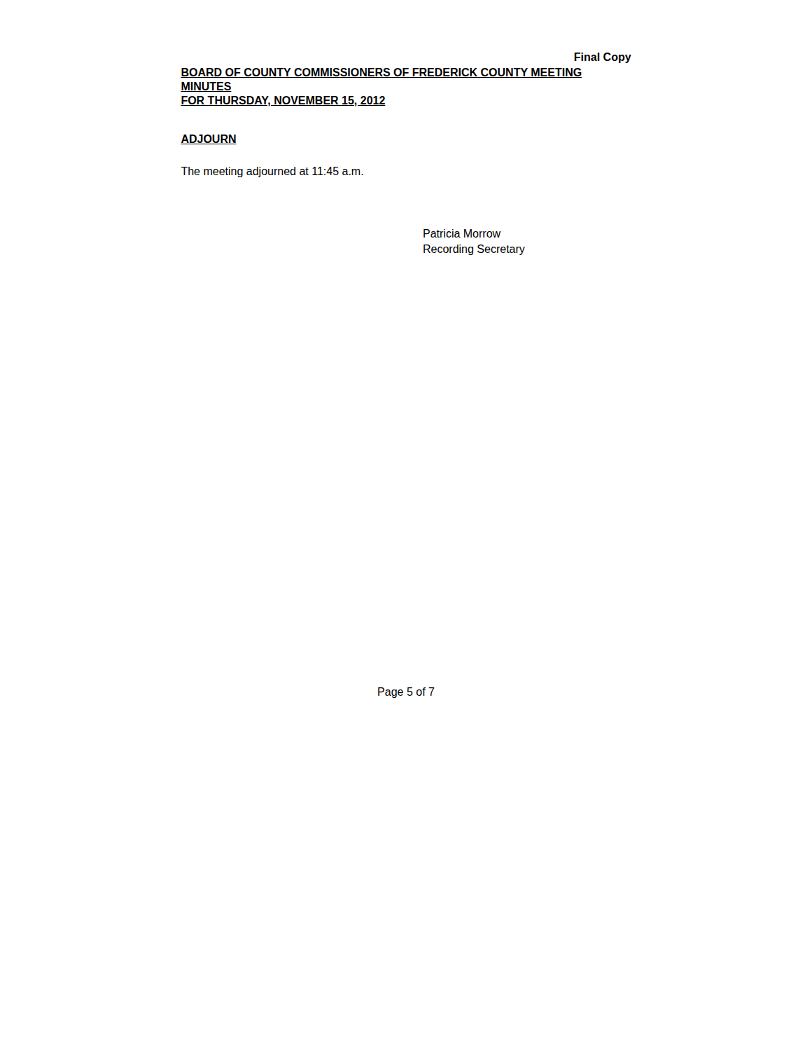Final Copy
BOARD OF COUNTY COMMISSIONERS OF FREDERICK COUNTY MEETING MINUTES
FOR THURSDAY, NOVEMBER 15, 2012
ADJOURN
The meeting adjourned at 11:45 a.m.
Patricia Morrow
Recording Secretary
Page 5 of 7